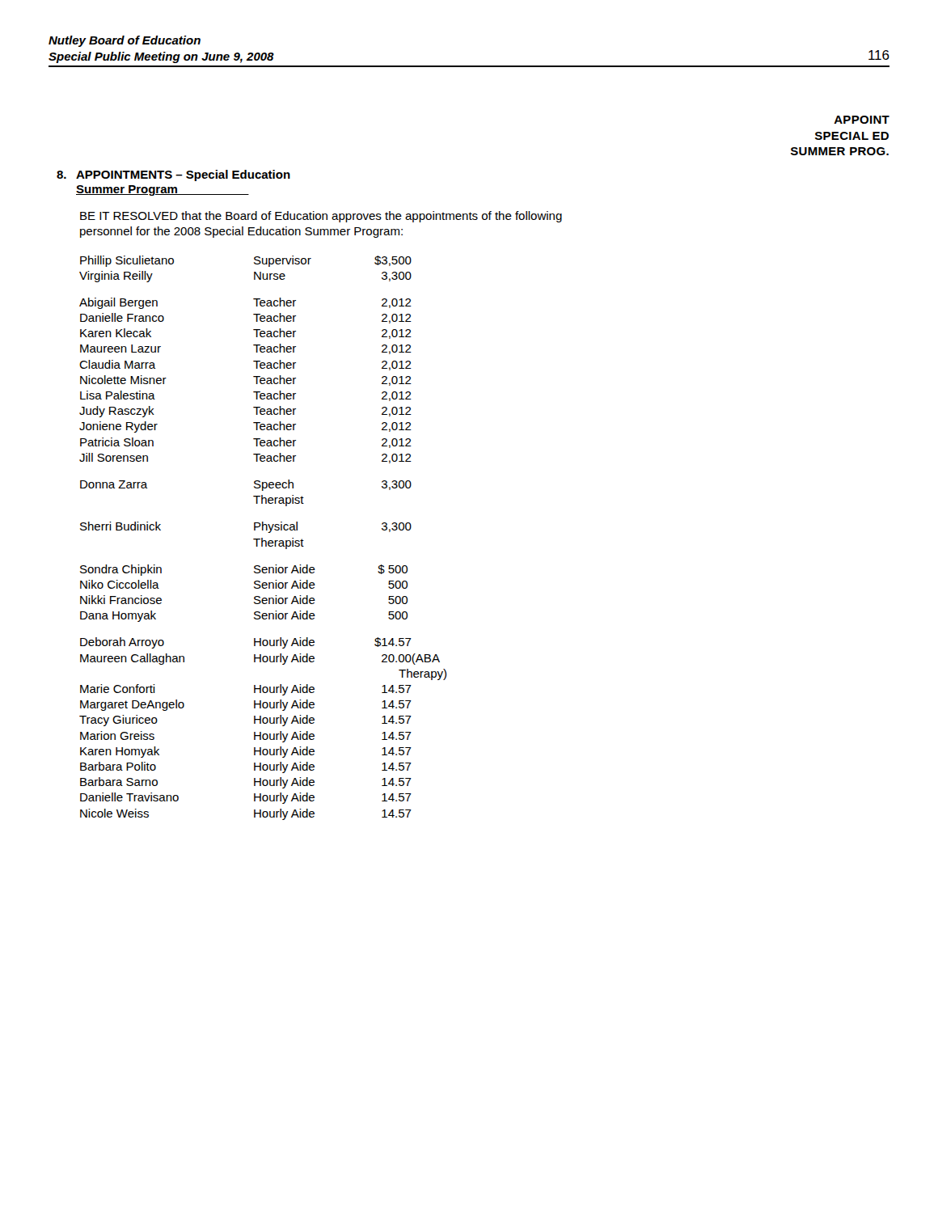Nutley Board of Education
Special Public Meeting on June 9, 2008
116
APPOINT
SPECIAL ED
SUMMER PROG.
8.
APPOINTMENTS – Special Education
Summer Program
BE IT RESOLVED that the Board of Education approves the appointments of the following personnel for the 2008 Special Education Summer Program:
| Phillip Siculietano | Supervisor | $3,500 |
| Virginia Reilly | Nurse | 3,300 |
| Abigail Bergen | Teacher | 2,012 |
| Danielle Franco | Teacher | 2,012 |
| Karen Klecak | Teacher | 2,012 |
| Maureen Lazur | Teacher | 2,012 |
| Claudia Marra | Teacher | 2,012 |
| Nicolette Misner | Teacher | 2,012 |
| Lisa Palestina | Teacher | 2,012 |
| Judy Rasczyk | Teacher | 2,012 |
| Joniene Ryder | Teacher | 2,012 |
| Patricia Sloan | Teacher | 2,012 |
| Jill Sorensen | Teacher | 2,012 |
| Donna Zarra | Speech Therapist | 3,300 |
| Sherri Budinick | Physical Therapist | 3,300 |
| Sondra Chipkin | Senior Aide | $ 500 |
| Niko Ciccolella | Senior Aide | 500 |
| Nikki Franciose | Senior Aide | 500 |
| Dana Homyak | Senior Aide | 500 |
| Deborah Arroyo | Hourly Aide | $14.57 |
| Maureen Callaghan | Hourly Aide | 20.00(ABA Therapy) |
| Marie Conforti | Hourly Aide | 14.57 |
| Margaret DeAngelo | Hourly Aide | 14.57 |
| Tracy Giuriceo | Hourly Aide | 14.57 |
| Marion Greiss | Hourly Aide | 14.57 |
| Karen Homyak | Hourly Aide | 14.57 |
| Barbara Polito | Hourly Aide | 14.57 |
| Barbara Sarno | Hourly Aide | 14.57 |
| Danielle Travisano | Hourly Aide | 14.57 |
| Nicole Weiss | Hourly Aide | 14.57 |